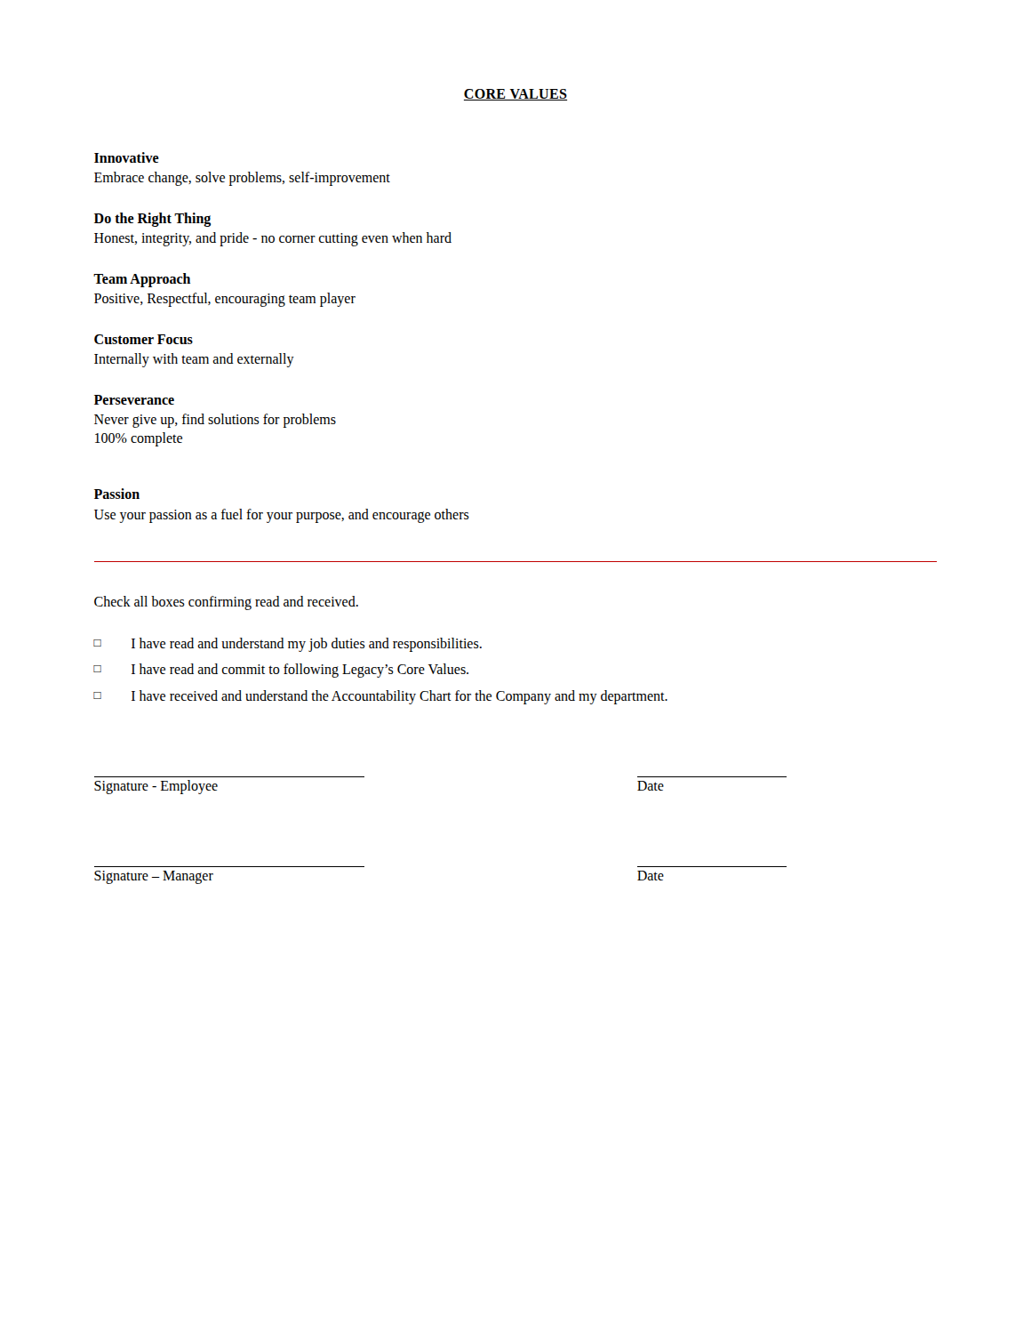CORE VALUES
Innovative
Embrace change, solve problems, self-improvement
Do the Right Thing
Honest, integrity, and pride - no corner cutting even when hard
Team Approach
Positive, Respectful, encouraging team player
Customer Focus
Internally with team and externally
Perseverance
Never give up, find solutions for problems
100% complete
Passion
Use your passion as a fuel for your purpose, and encourage others
Check all boxes confirming read and received.
I have read and understand my job duties and responsibilities.
I have read and commit to following Legacy’s Core Values.
I have received and understand the Accountability Chart for the Company and my department.
| Signature - Employee | Date |
| Signature – Manager | Date |